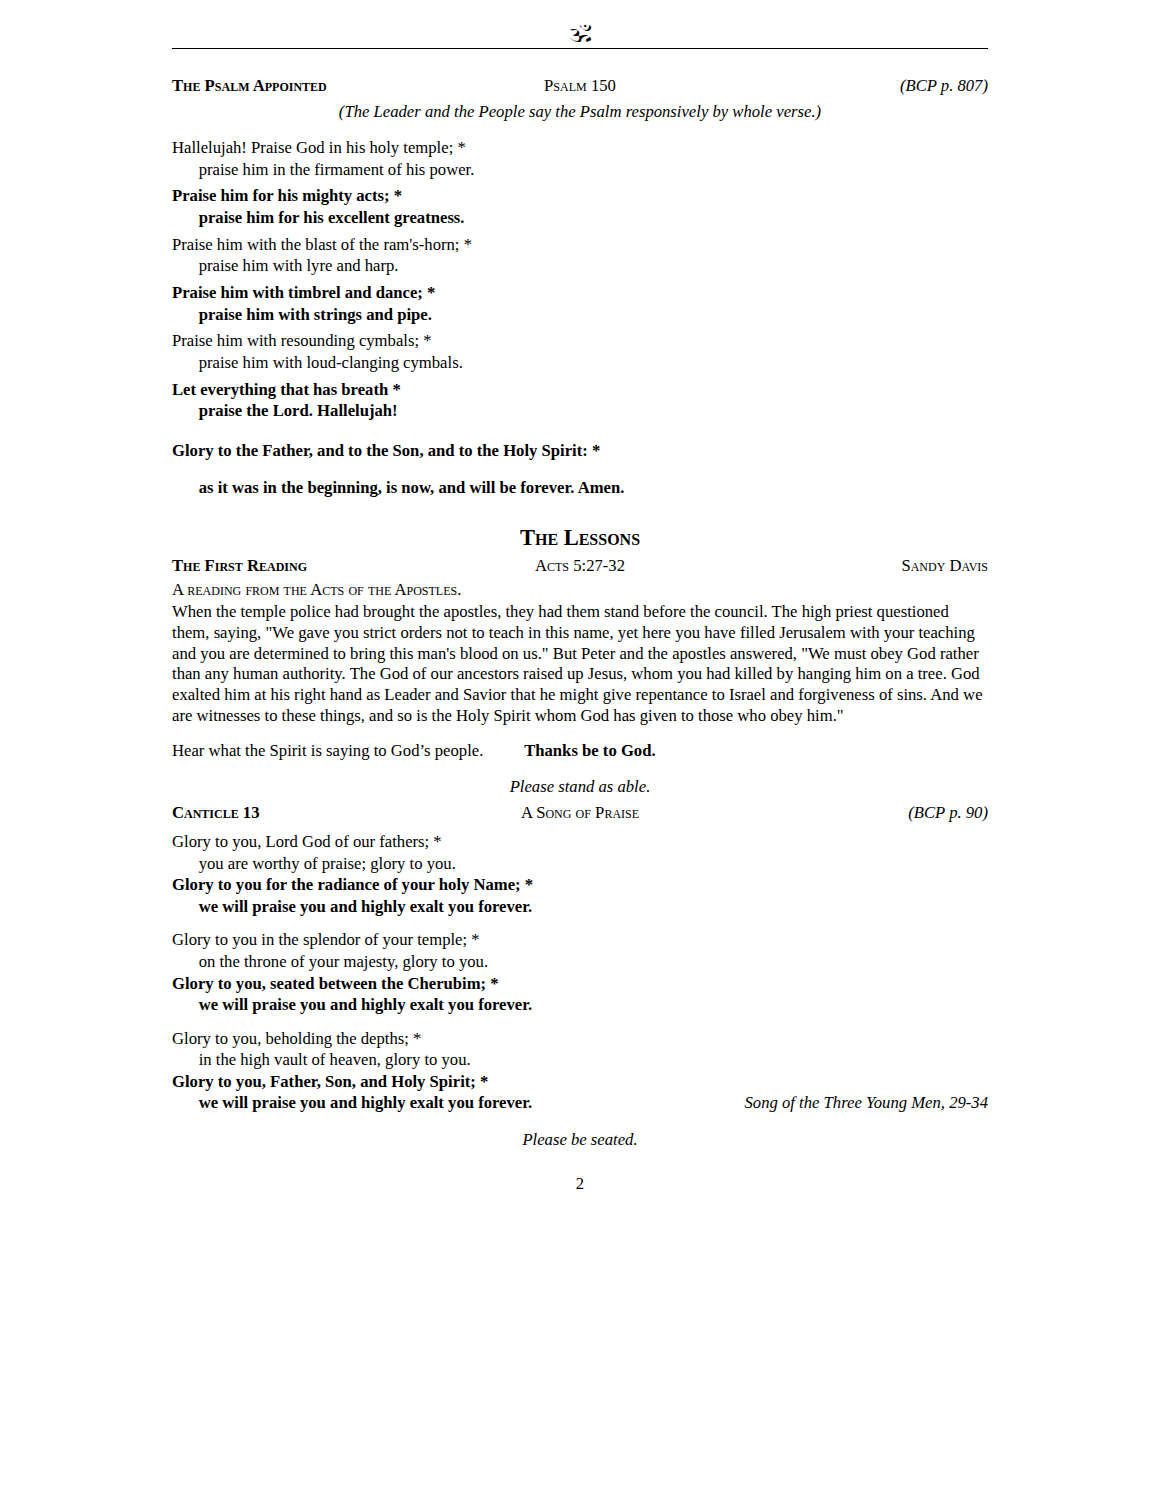🕉
The Psalm Appointed
Psalm 150
(BCP p. 807)
(The Leader and the People say the Psalm responsively by whole verse.)
Hallelujah! Praise God in his holy temple; *
praise him in the firmament of his power.
Praise him for his mighty acts; *
praise him for his excellent greatness.
Praise him with the blast of the ram's-horn; *
praise him with lyre and harp.
Praise him with timbrel and dance; *
praise him with strings and pipe.
Praise him with resounding cymbals; *
praise him with loud-clanging cymbals.
Let everything that has breath *
praise the Lord. Hallelujah!
Glory to the Father, and to the Son, and to the Holy Spirit: *
as it was in the beginning, is now, and will be forever. Amen.
The Lessons
The First Reading
Acts 5:27-32
Sandy Davis
A reading from the Acts of the Apostles.
When the temple police had brought the apostles, they had them stand before the council. The high priest questioned them, saying, "We gave you strict orders not to teach in this name, yet here you have filled Jerusalem with your teaching and you are determined to bring this man's blood on us." But Peter and the apostles answered, "We must obey God rather than any human authority. The God of our ancestors raised up Jesus, whom you had killed by hanging him on a tree. God exalted him at his right hand as Leader and Savior that he might give repentance to Israel and forgiveness of sins. And we are witnesses to these things, and so is the Holy Spirit whom God has given to those who obey him."
Hear what the Spirit is saying to God’s people. Thanks be to God.
Please stand as able.
Canticle 13
A Song of Praise
(BCP p. 90)
Glory to you, Lord God of our fathers; *
you are worthy of praise; glory to you.
Glory to you for the radiance of your holy Name; *
we will praise you and highly exalt you forever.
Glory to you in the splendor of your temple; *
on the throne of your majesty, glory to you.
Glory to you, seated between the Cherubim; *
we will praise you and highly exalt you forever.
Glory to you, beholding the depths; *
in the high vault of heaven, glory to you.
Glory to you, Father, Son, and Holy Spirit; *
we will praise you and highly exalt you forever.
Song of the Three Young Men, 29-34
Please be seated.
2